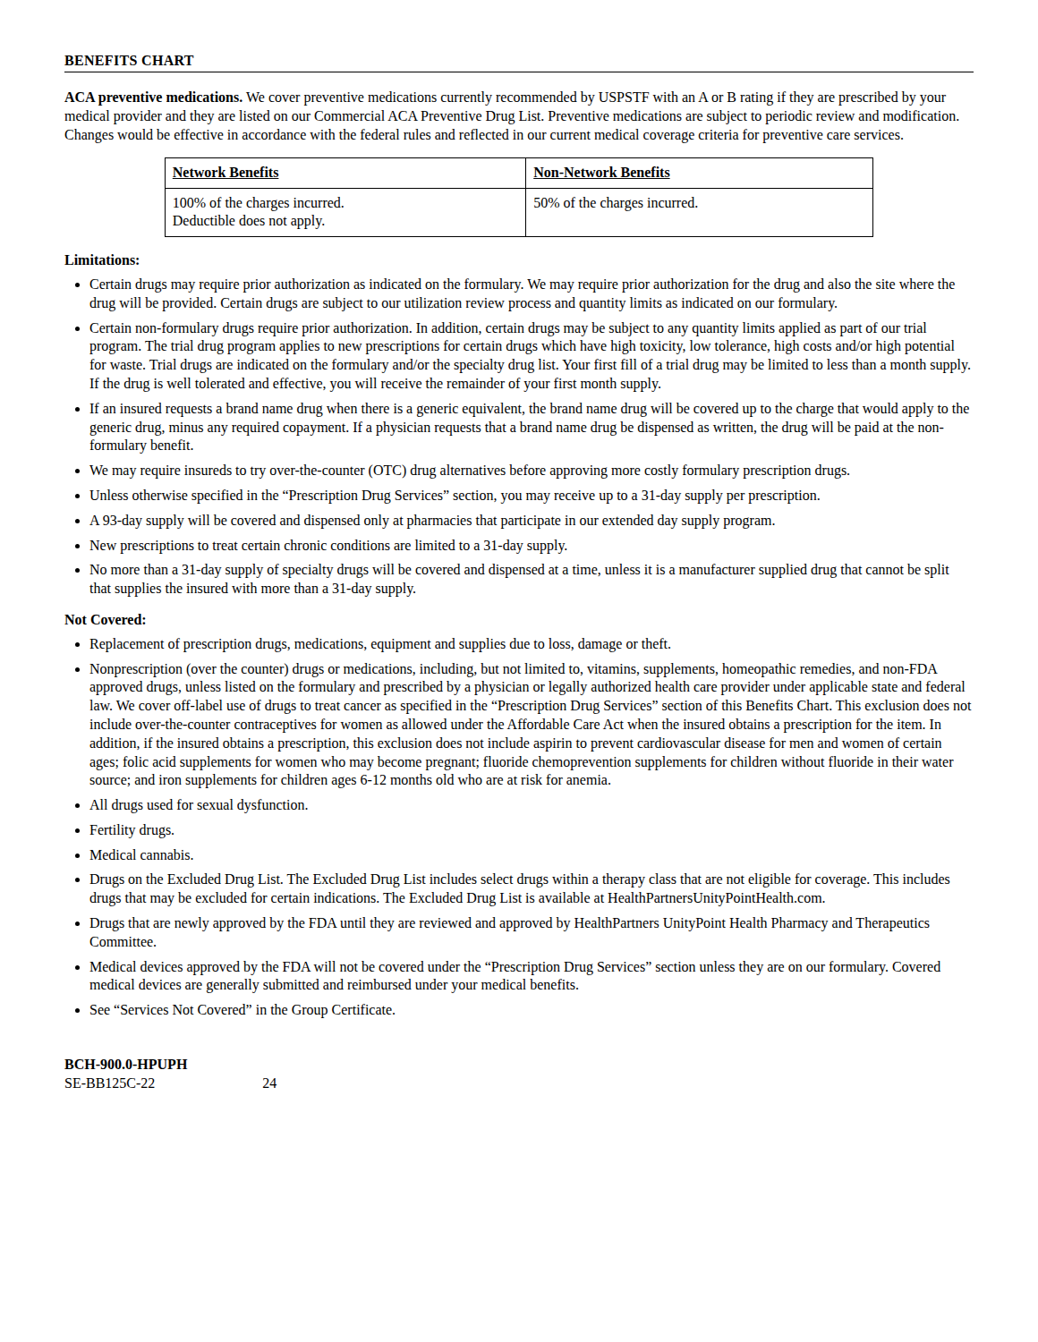BENEFITS CHART
ACA preventive medications. We cover preventive medications currently recommended by USPSTF with an A or B rating if they are prescribed by your medical provider and they are listed on our Commercial ACA Preventive Drug List. Preventive medications are subject to periodic review and modification. Changes would be effective in accordance with the federal rules and reflected in our current medical coverage criteria for preventive care services.
| Network Benefits | Non-Network Benefits |
| --- | --- |
| 100% of the charges incurred. Deductible does not apply. | 50% of the charges incurred. |
Limitations:
Certain drugs may require prior authorization as indicated on the formulary. We may require prior authorization for the drug and also the site where the drug will be provided. Certain drugs are subject to our utilization review process and quantity limits as indicated on our formulary.
Certain non-formulary drugs require prior authorization. In addition, certain drugs may be subject to any quantity limits applied as part of our trial program. The trial drug program applies to new prescriptions for certain drugs which have high toxicity, low tolerance, high costs and/or high potential for waste. Trial drugs are indicated on the formulary and/or the specialty drug list. Your first fill of a trial drug may be limited to less than a month supply. If the drug is well tolerated and effective, you will receive the remainder of your first month supply.
If an insured requests a brand name drug when there is a generic equivalent, the brand name drug will be covered up to the charge that would apply to the generic drug, minus any required copayment. If a physician requests that a brand name drug be dispensed as written, the drug will be paid at the non-formulary benefit.
We may require insureds to try over-the-counter (OTC) drug alternatives before approving more costly formulary prescription drugs.
Unless otherwise specified in the “Prescription Drug Services” section, you may receive up to a 31-day supply per prescription.
A 93-day supply will be covered and dispensed only at pharmacies that participate in our extended day supply program.
New prescriptions to treat certain chronic conditions are limited to a 31-day supply.
No more than a 31-day supply of specialty drugs will be covered and dispensed at a time, unless it is a manufacturer supplied drug that cannot be split that supplies the insured with more than a 31-day supply.
Not Covered:
Replacement of prescription drugs, medications, equipment and supplies due to loss, damage or theft.
Nonprescription (over the counter) drugs or medications, including, but not limited to, vitamins, supplements, homeopathic remedies, and non-FDA approved drugs, unless listed on the formulary and prescribed by a physician or legally authorized health care provider under applicable state and federal law. We cover off-label use of drugs to treat cancer as specified in the “Prescription Drug Services” section of this Benefits Chart. This exclusion does not include over-the-counter contraceptives for women as allowed under the Affordable Care Act when the insured obtains a prescription for the item. In addition, if the insured obtains a prescription, this exclusion does not include aspirin to prevent cardiovascular disease for men and women of certain ages; folic acid supplements for women who may become pregnant; fluoride chemoprevention supplements for children without fluoride in their water source; and iron supplements for children ages 6-12 months old who are at risk for anemia.
All drugs used for sexual dysfunction.
Fertility drugs.
Medical cannabis.
Drugs on the Excluded Drug List. The Excluded Drug List includes select drugs within a therapy class that are not eligible for coverage. This includes drugs that may be excluded for certain indications. The Excluded Drug List is available at HealthPartnersUnityPointHealth.com.
Drugs that are newly approved by the FDA until they are reviewed and approved by HealthPartners UnityPoint Health Pharmacy and Therapeutics Committee.
Medical devices approved by the FDA will not be covered under the “Prescription Drug Services” section unless they are on our formulary. Covered medical devices are generally submitted and reimbursed under your medical benefits.
See “Services Not Covered” in the Group Certificate.
BCH-900.0-HPUPH
SE-BB125C-22 24